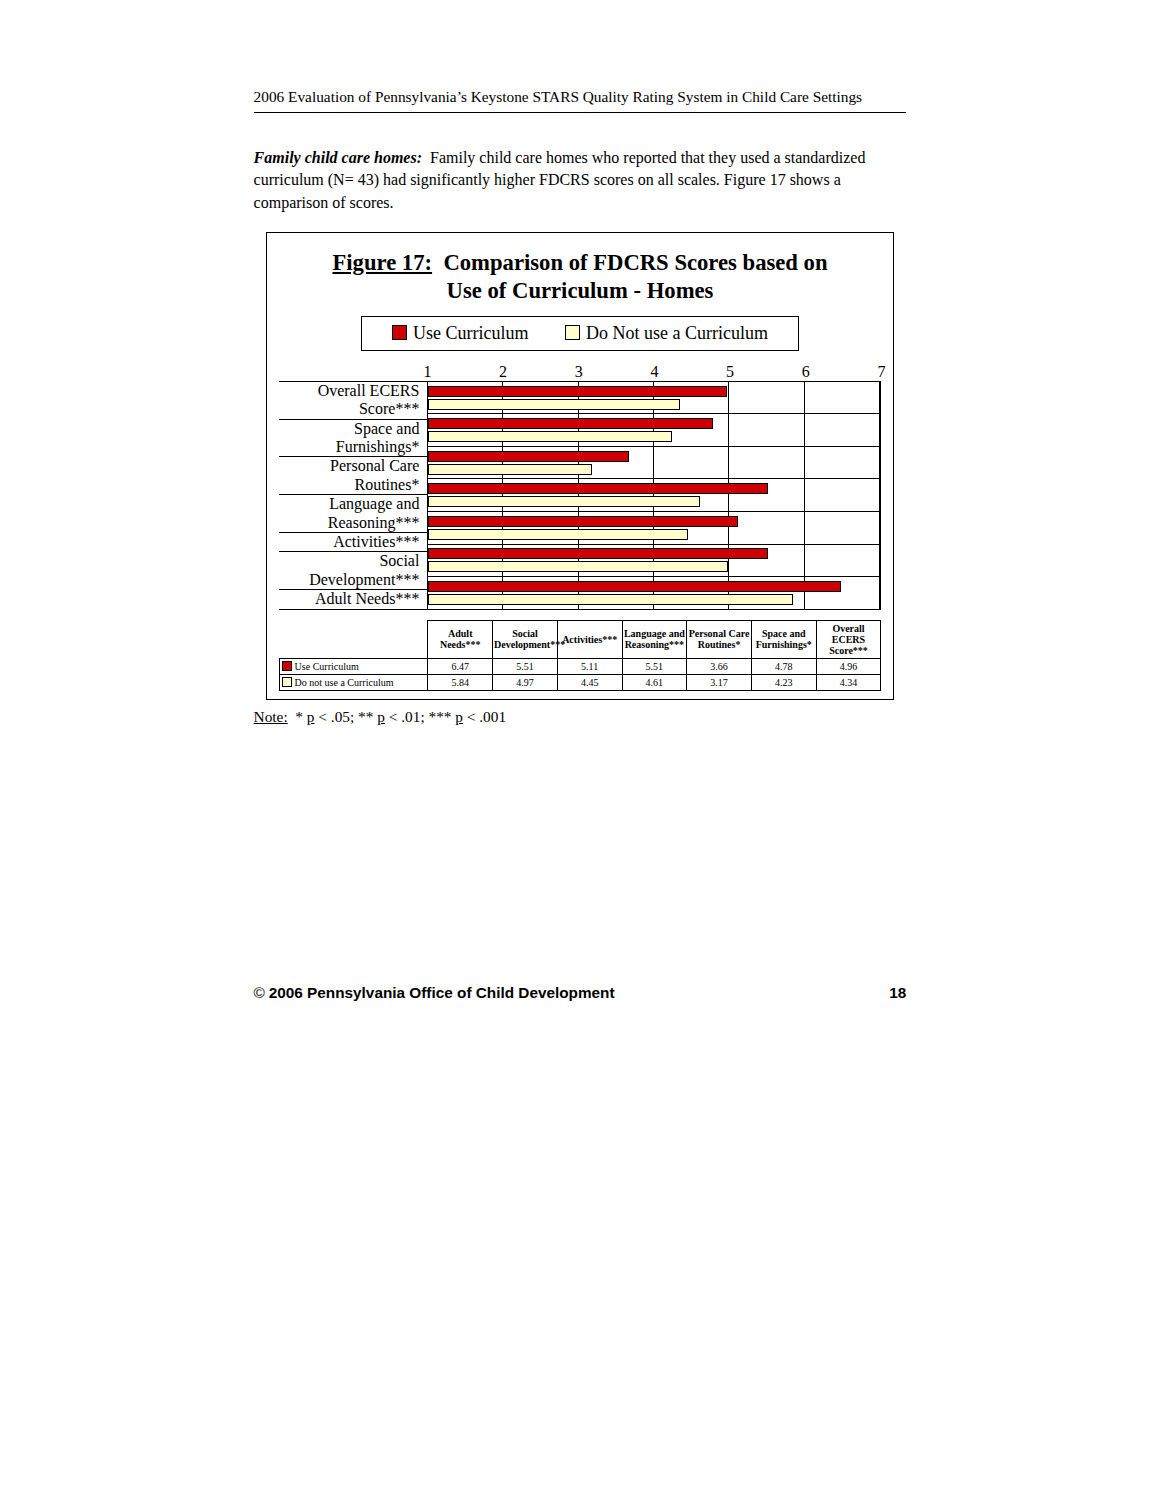2006 Evaluation of Pennsylvania’s Keystone STARS Quality Rating System in Child Care Settings
Family child care homes: Family child care homes who reported that they used a standardized curriculum (N= 43) had significantly higher FDCRS scores on all scales. Figure 17 shows a comparison of scores.
Figure 17: Comparison of FDCRS Scores based on
Use of Curriculum - Homes
Use Curriculum Do Not use a Curriculum
1 2 3 4 5 6 7
Overall ECERS
Score***
Space and
Furnishings*
Personal Care
Routines*
Language and
Reasoning***
Activities***
Social
Development***
Adult Needs***
| | Adult Needs*** | Social Development*** | Activities*** | Language and Reasoning*** | Personal Care Routines* | Space and Furnishings* | Overall ECERS Score*** |
| --- | --- | --- | --- | --- | --- | --- | --- |
| Use Curriculum | 6.47 | 5.51 | 5.11 | 5.51 | 3.66 | 4.78 | 4.96 |
| Do not use a Curriculum | 5.84 | 4.97 | 4.45 | 4.61 | 3.17 | 4.23 | 4.34 |
Note: * p < .05; ** p < .01; *** p < .001
© 2006 Pennsylvania Office of Child Development
18